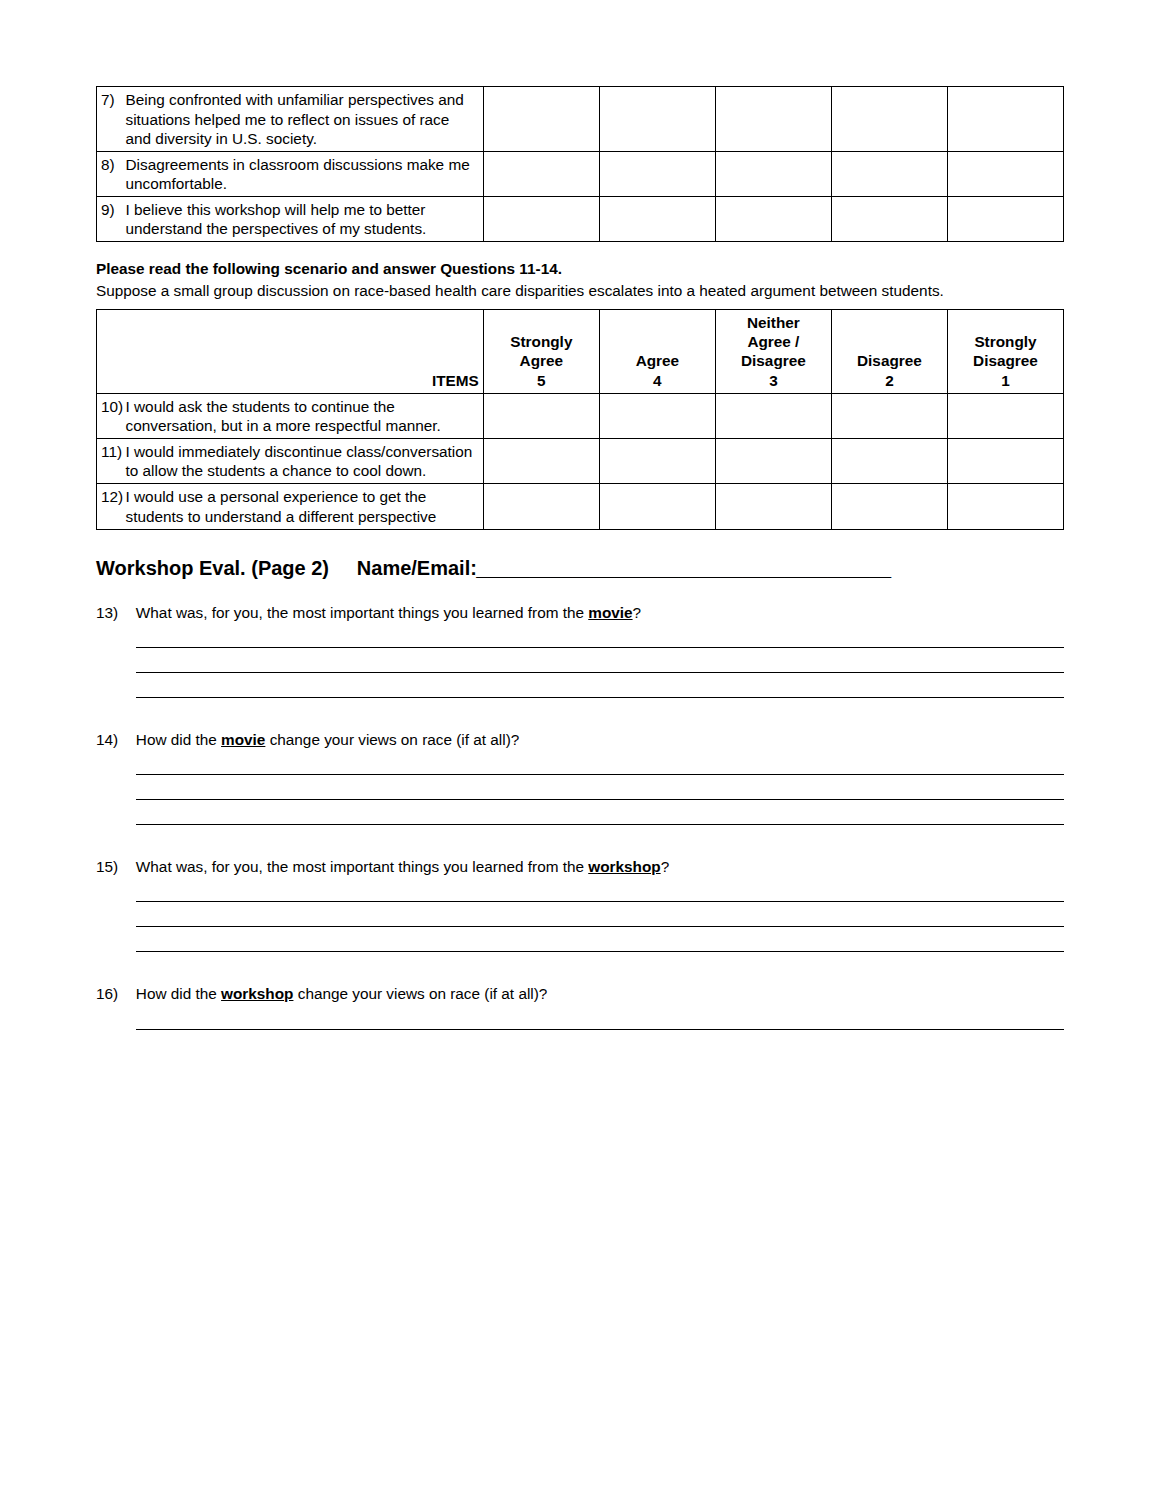| 7) Being confronted with unfamiliar perspectives and situations helped me to reflect on issues of race and diversity in U.S. society. | | | | | |
| 8) Disagreements in classroom discussions make me uncomfortable. | | | | | |
| 9) I believe this workshop will help me to better understand the perspectives of my students. | | | | | |
Please read the following scenario and answer Questions 11-14.
Suppose a small group discussion on race-based health care disparities escalates into a heated argument between students.
| ITEMS | Strongly Agree 5 | Agree 4 | Neither Agree / Disagree 3 | Disagree 2 | Strongly Disagree 1 |
| --- | --- | --- | --- | --- | --- |
| 10) I would ask the students to continue the conversation, but in a more respectful manner. | | | | | |
| 11) I would immediately discontinue class/conversation to allow the students a chance to cool down. | | | | | |
| 12) I would use a personal experience to get the students to understand a different perspective | | | | | |
Workshop Eval. (Page 2) Name/Email:_______________________________________
13) What was, for you, the most important things you learned from the movie?
14) How did the movie change your views on race (if at all)?
15) What was, for you, the most important things you learned from the workshop?
16) How did the workshop change your views on race (if at all)?